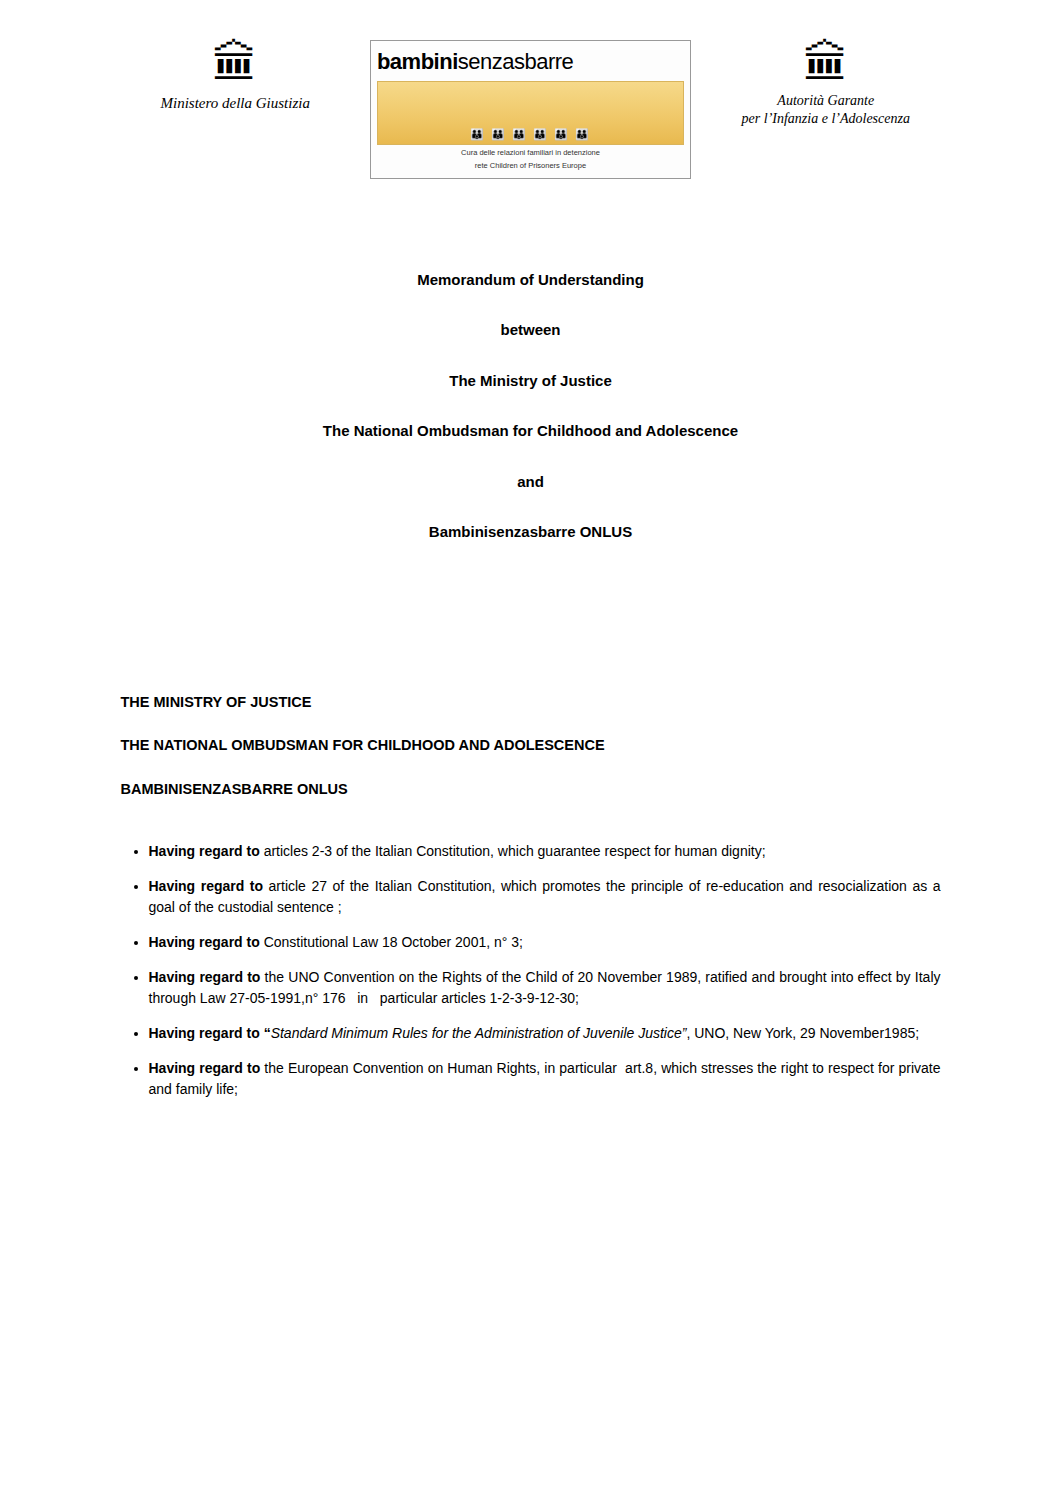🏛
Ministero della Giustizia
bambini senzasbarre
👪 👪 👪 👪 👪 👪
Cura delle relazioni familiari in detenzione
rete Children of Prisoners Europe
🏛
Autorità Garante
per l’Infanzia e l’Adolescenza
Memorandum of Understanding
between
The Ministry of Justice
The National Ombudsman for Childhood and Adolescence
and
Bambinisenzasbarre ONLUS
THE MINISTRY OF JUSTICE
THE NATIONAL OMBUDSMAN FOR CHILDHOOD AND ADOLESCENCE
BAMBINISENZASBARRE ONLUS
Having regard to articles 2-3 of the Italian Constitution, which guarantee respect for human dignity;
Having regard to article 27 of the Italian Constitution, which promotes the principle of re-education and resocialization as a goal of the custodial sentence ;
Having regard to Constitutional Law 18 October 2001, n° 3;
Having regard to the UNO Convention on the Rights of the Child of 20 November 1989, ratified and brought into effect by Italy through Law 27-05-1991,n° 176 in particular articles 1-2-3-9-12-30;
Having regard to “Standard Minimum Rules for the Administration of Juvenile Justice”, UNO, New York, 29 November1985;
Having regard to the European Convention on Human Rights, in particular art.8, which stresses the right to respect for private and family life;